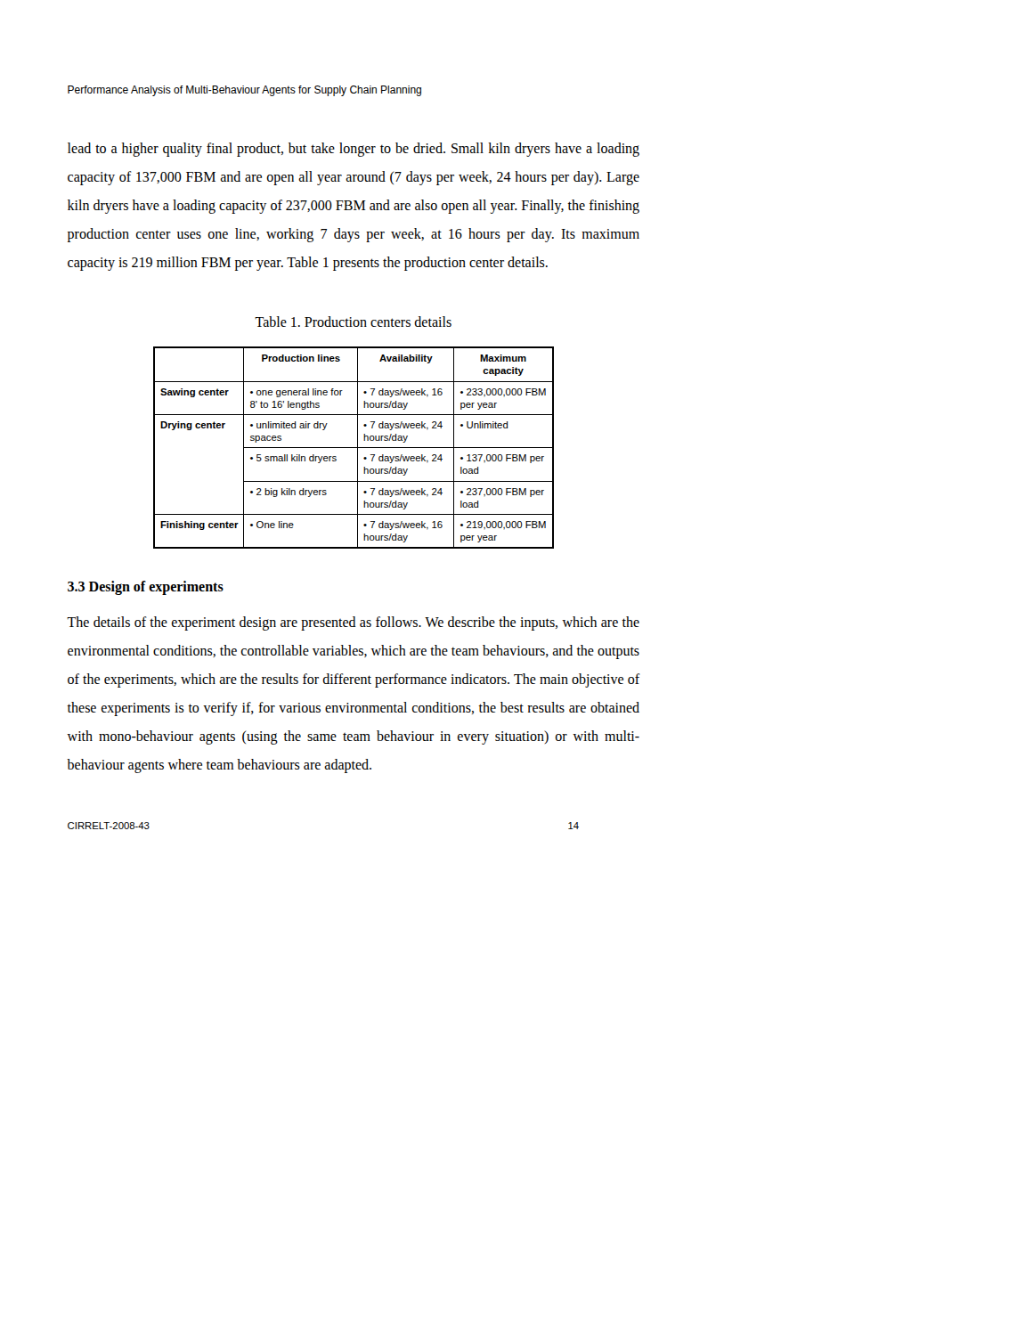Performance Analysis of Multi-Behaviour Agents for Supply Chain Planning
lead to a higher quality final product, but take longer to be dried. Small kiln dryers have a loading capacity of 137,000 FBM and are open all year around (7 days per week, 24 hours per day). Large kiln dryers have a loading capacity of 237,000 FBM and are also open all year. Finally, the finishing production center uses one line, working 7 days per week, at 16 hours per day. Its maximum capacity is 219 million FBM per year. Table 1 presents the production center details.
Table 1. Production centers details
| | Production lines | Availability | Maximum capacity |
| --- | --- | --- | --- |
| Sawing center | • one general line for 8' to 16' lengths | • 7 days/week, 16 hours/day | • 233,000,000 FBM per year |
| Drying center | • unlimited air dry spaces | • 7 days/week, 24 hours/day | • Unlimited |
| • 5 small kiln dryers | • 7 days/week, 24 hours/day | • 137,000 FBM per load |
| • 2 big kiln dryers | • 7 days/week, 24 hours/day | • 237,000 FBM per load |
| Finishing center | • One line | • 7 days/week, 16 hours/day | • 219,000,000 FBM per year |
3.3 Design of experiments
The details of the experiment design are presented as follows. We describe the inputs, which are the environmental conditions, the controllable variables, which are the team behaviours, and the outputs of the experiments, which are the results for different performance indicators. The main objective of these experiments is to verify if, for various environmental conditions, the best results are obtained with mono-behaviour agents (using the same team behaviour in every situation) or with multi-behaviour agents where team behaviours are adapted.
CIRRELT-2008-43 14